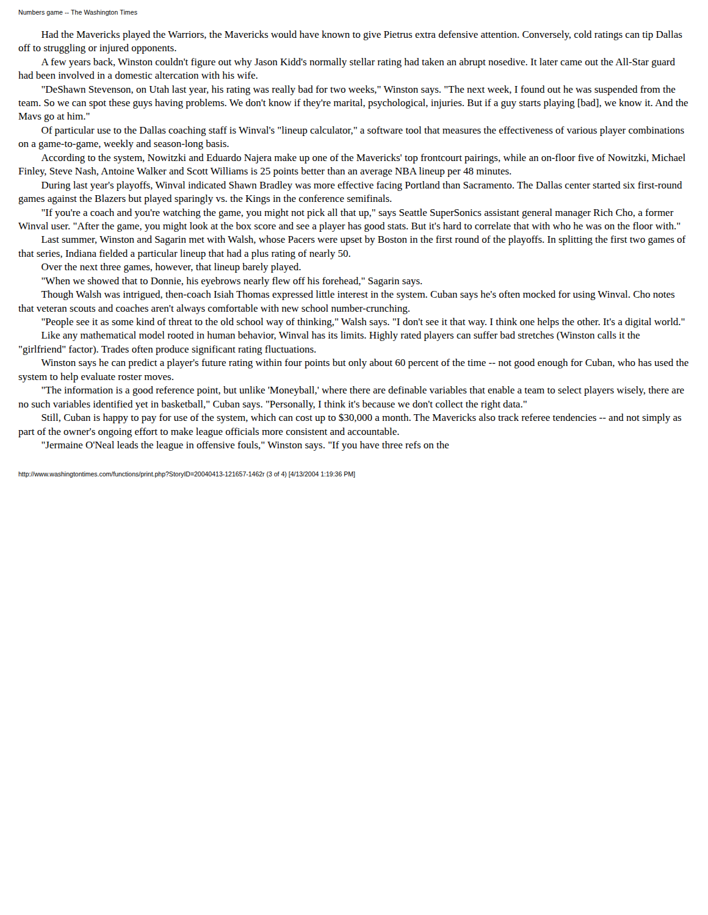Numbers game -- The Washington Times
Had the Mavericks played the Warriors, the Mavericks would have known to give Pietrus extra defensive attention. Conversely, cold ratings can tip Dallas off to struggling or injured opponents.
A few years back, Winston couldn't figure out why Jason Kidd's normally stellar rating had taken an abrupt nosedive. It later came out the All-Star guard had been involved in a domestic altercation with his wife.
"DeShawn Stevenson, on Utah last year, his rating was really bad for two weeks," Winston says. "The next week, I found out he was suspended from the team. So we can spot these guys having problems. We don't know if they're marital, psychological, injuries. But if a guy starts playing [bad], we know it. And the Mavs go at him."
Of particular use to the Dallas coaching staff is Winval's "lineup calculator," a software tool that measures the effectiveness of various player combinations on a game-to-game, weekly and season-long basis.
According to the system, Nowitzki and Eduardo Najera make up one of the Mavericks' top frontcourt pairings, while an on-floor five of Nowitzki, Michael Finley, Steve Nash, Antoine Walker and Scott Williams is 25 points better than an average NBA lineup per 48 minutes.
During last year's playoffs, Winval indicated Shawn Bradley was more effective facing Portland than Sacramento. The Dallas center started six first-round games against the Blazers but played sparingly vs. the Kings in the conference semifinals.
"If you're a coach and you're watching the game, you might not pick all that up," says Seattle SuperSonics assistant general manager Rich Cho, a former Winval user. "After the game, you might look at the box score and see a player has good stats. But it's hard to correlate that with who he was on the floor with."
Last summer, Winston and Sagarin met with Walsh, whose Pacers were upset by Boston in the first round of the playoffs. In splitting the first two games of that series, Indiana fielded a particular lineup that had a plus rating of nearly 50.
Over the next three games, however, that lineup barely played.
"When we showed that to Donnie, his eyebrows nearly flew off his forehead," Sagarin says.
Though Walsh was intrigued, then-coach Isiah Thomas expressed little interest in the system. Cuban says he's often mocked for using Winval. Cho notes that veteran scouts and coaches aren't always comfortable with new school number-crunching.
"People see it as some kind of threat to the old school way of thinking," Walsh says. "I don't see it that way. I think one helps the other. It's a digital world."
Like any mathematical model rooted in human behavior, Winval has its limits. Highly rated players can suffer bad stretches (Winston calls it the "girlfriend" factor). Trades often produce significant rating fluctuations.
Winston says he can predict a player's future rating within four points but only about 60 percent of the time -- not good enough for Cuban, who has used the system to help evaluate roster moves.
"The information is a good reference point, but unlike 'Moneyball,' where there are definable variables that enable a team to select players wisely, there are no such variables identified yet in basketball," Cuban says. "Personally, I think it's because we don't collect the right data."
Still, Cuban is happy to pay for use of the system, which can cost up to $30,000 a month. The Mavericks also track referee tendencies -- and not simply as part of the owner's ongoing effort to make league officials more consistent and accountable.
"Jermaine O'Neal leads the league in offensive fouls," Winston says. "If you have three refs on the
http://www.washingtontimes.com/functions/print.php?StoryID=20040413-121657-1462r (3 of 4) [4/13/2004 1:19:36 PM]